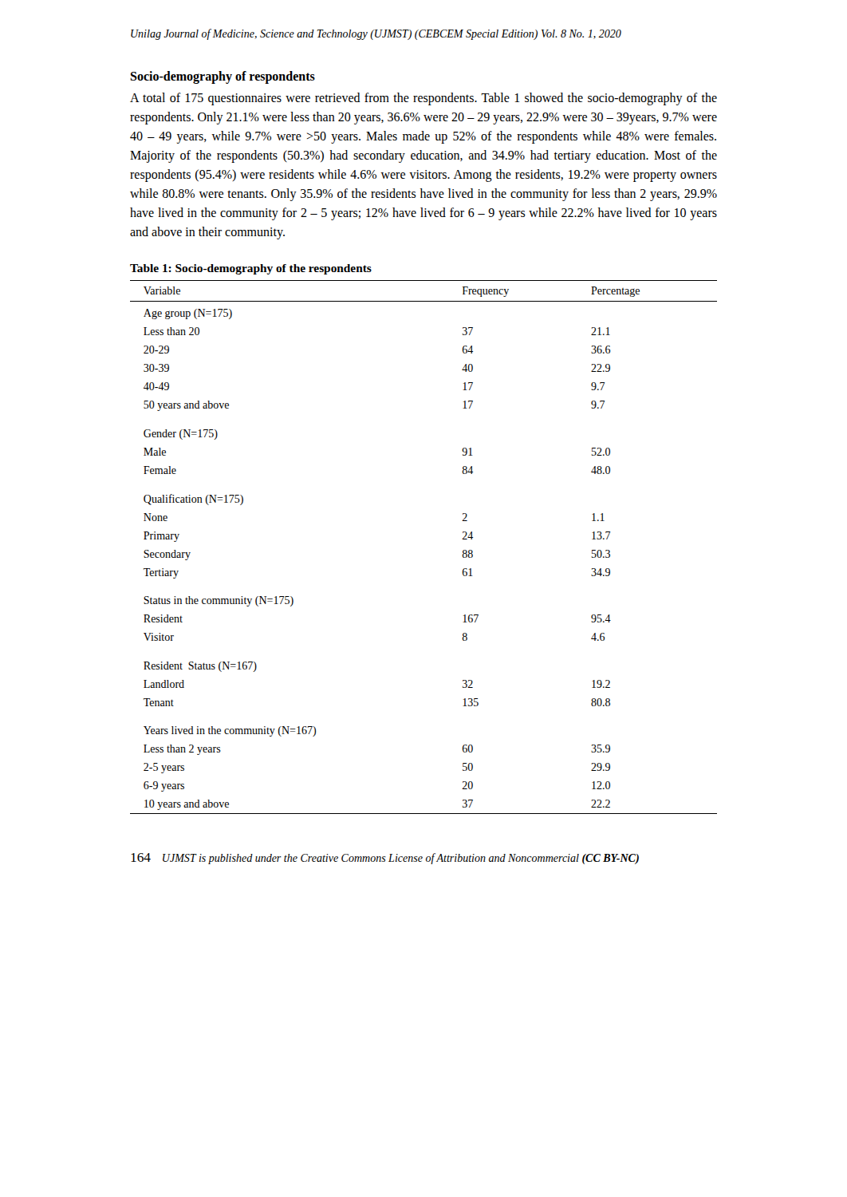Unilag Journal of Medicine, Science and Technology (UJMST) (CEBCEM Special Edition) Vol. 8 No. 1, 2020
Socio-demography of respondents
A total of 175 questionnaires were retrieved from the respondents. Table 1 showed the socio-demography of the respondents. Only 21.1% were less than 20 years, 36.6% were 20 – 29 years, 22.9% were 30 – 39years, 9.7% were 40 – 49 years, while 9.7% were >50 years. Males made up 52% of the respondents while 48% were females. Majority of the respondents (50.3%) had secondary education, and 34.9% had tertiary education. Most of the respondents (95.4%) were residents while 4.6% were visitors. Among the residents, 19.2% were property owners while 80.8% were tenants. Only 35.9% of the residents have lived in the community for less than 2 years, 29.9% have lived in the community for 2 – 5 years; 12% have lived for 6 – 9 years while 22.2% have lived for 10 years and above in their community.
Table 1: Socio-demography of the respondents
| Variable | Frequency | Percentage |
| --- | --- | --- |
| Age group (N=175) | | |
| Less than 20 | 37 | 21.1 |
| 20-29 | 64 | 36.6 |
| 30-39 | 40 | 22.9 |
| 40-49 | 17 | 9.7 |
| 50 years and above | 17 | 9.7 |
| Gender (N=175) | | |
| Male | 91 | 52.0 |
| Female | 84 | 48.0 |
| Qualification (N=175) | | |
| None | 2 | 1.1 |
| Primary | 24 | 13.7 |
| Secondary | 88 | 50.3 |
| Tertiary | 61 | 34.9 |
| Status in the community (N=175) | | |
| Resident | 167 | 95.4 |
| Visitor | 8 | 4.6 |
| Resident Status (N=167) | | |
| Landlord | 32 | 19.2 |
| Tenant | 135 | 80.8 |
| Years lived in the community (N=167) | | |
| Less than 2 years | 60 | 35.9 |
| 2-5 years | 50 | 29.9 |
| 6-9 years | 20 | 12.0 |
| 10 years and above | 37 | 22.2 |
164 UJMST is published under the Creative Commons License of Attribution and Noncommercial (CC BY-NC)